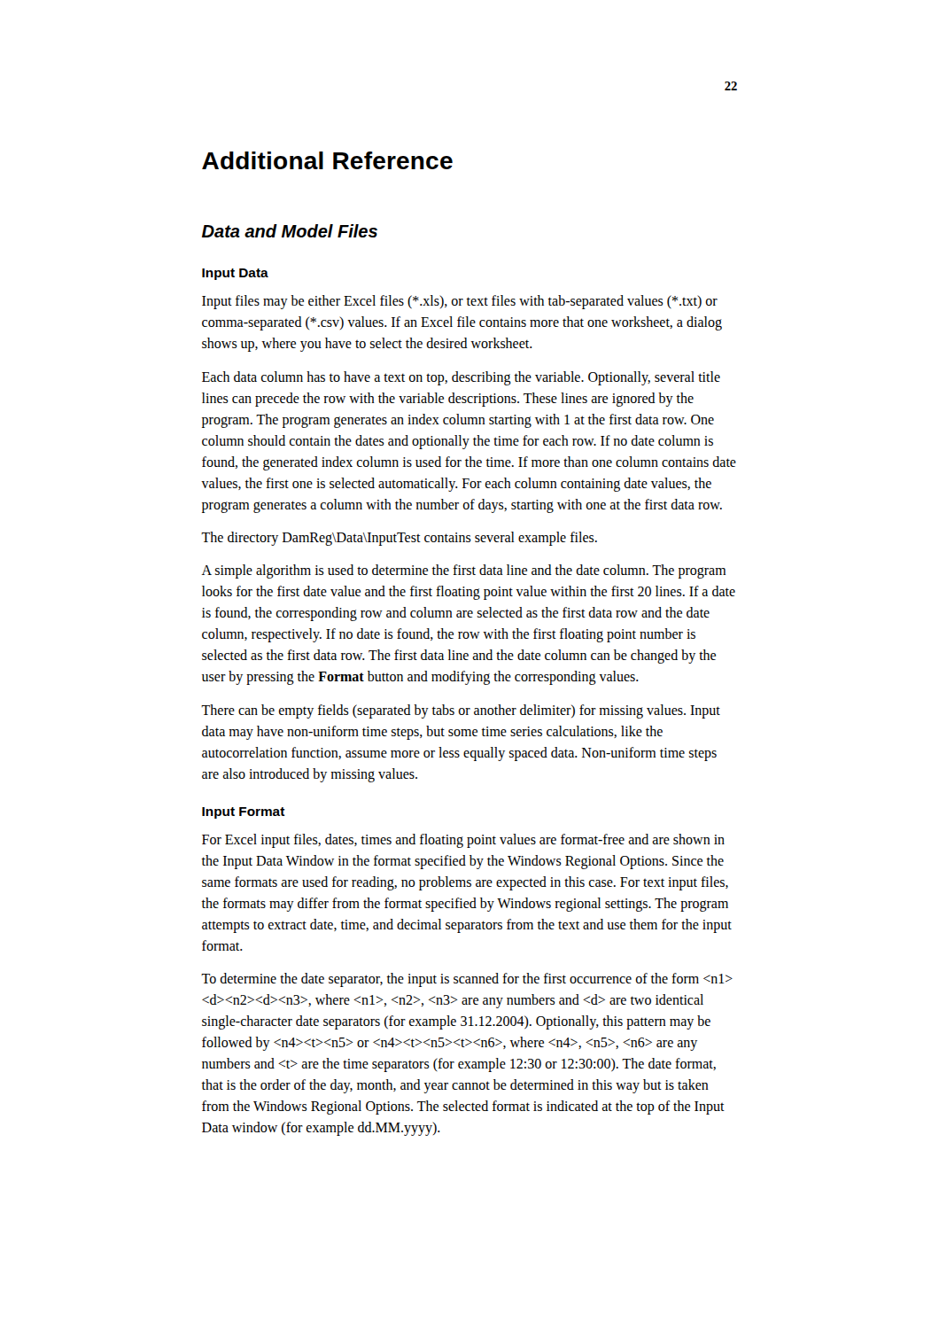22
Additional Reference
Data and Model Files
Input Data
Input files may be either Excel files (*.xls), or text files with tab-separated values (*.txt) or comma-separated (*.csv) values. If an Excel file contains more that one worksheet, a dialog shows up, where you have to select the desired worksheet.
Each data column has to have a text on top, describing the variable. Optionally, several title lines can precede the row with the variable descriptions. These lines are ignored by the program. The program generates an index column starting with 1 at the first data row. One column should contain the dates and optionally the time for each row. If no date column is found, the generated index column is used for the time. If more than one column contains date values, the first one is selected automatically. For each column containing date values, the program generates a column with the number of days, starting with one at the first data row.
The directory DamReg\Data\InputTest contains several example files.
A simple algorithm is used to determine the first data line and the date column. The program looks for the first date value and the first floating point value within the first 20 lines. If a date is found, the corresponding row and column are selected as the first data row and the date column, respectively. If no date is found, the row with the first floating point number is selected as the first data row. The first data line and the date column can be changed by the user by pressing the Format button and modifying the corresponding values.
There can be empty fields (separated by tabs or another delimiter) for missing values. Input data may have non-uniform time steps, but some time series calculations, like the autocorrelation function, assume more or less equally spaced data. Non-uniform time steps are also introduced by missing values.
Input Format
For Excel input files, dates, times and floating point values are format-free and are shown in the Input Data Window in the format specified by the Windows Regional Options. Since the same formats are used for reading, no problems are expected in this case. For text input files, the formats may differ from the format specified by Windows regional settings. The program attempts to extract date, time, and decimal separators from the text and use them for the input format.
To determine the date separator, the input is scanned for the first occurrence of the form <n1><d><n2><d><n3>, where <n1>, <n2>, <n3> are any numbers and <d> are two identical single-character date separators (for example 31.12.2004). Optionally, this pattern may be followed by <n4><t><n5> or <n4><t><n5><t><n6>, where <n4>, <n5>, <n6> are any numbers and <t> are the time separators (for example 12:30 or 12:30:00). The date format, that is the order of the day, month, and year cannot be determined in this way but is taken from the Windows Regional Options. The selected format is indicated at the top of the Input Data window (for example dd.MM.yyyy).